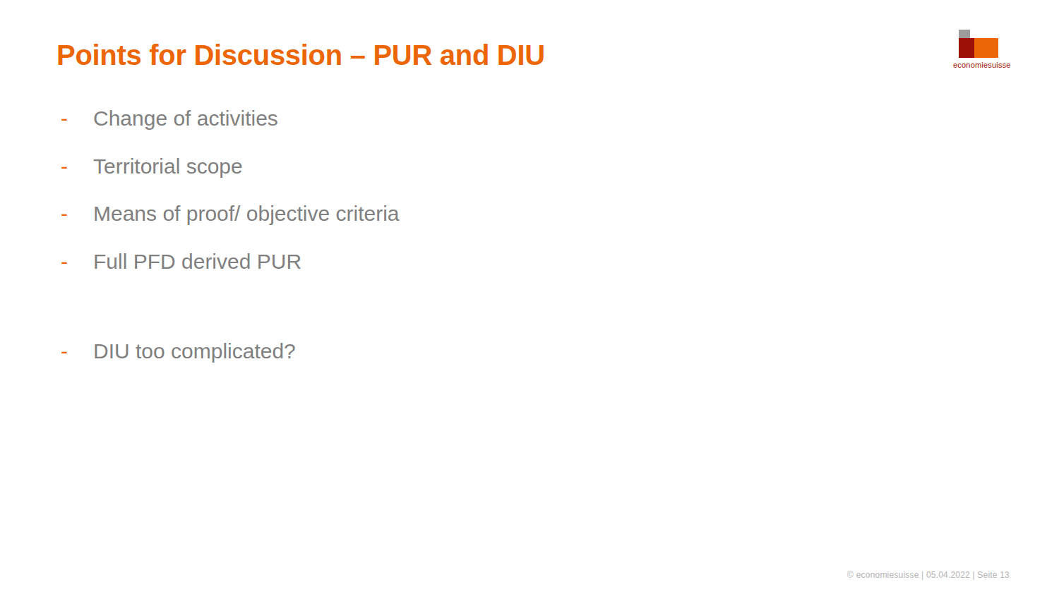economiesuisse
Points for Discussion – PUR and DIU
Change of activities
Territorial scope
Means of proof/ objective criteria
Full PFD derived PUR
DIU too complicated?
© economiesuisse | 05.04.2022 | Seite 13